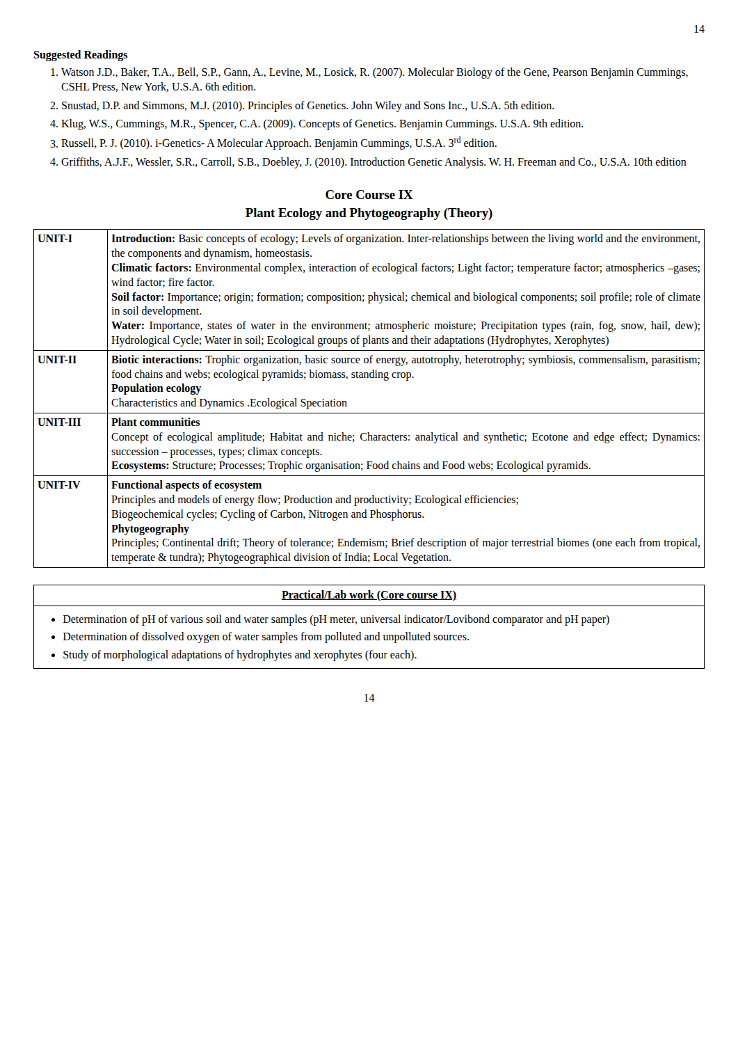14
Suggested Readings
Watson J.D., Baker, T.A., Bell, S.P., Gann, A., Levine, M., Losick, R. (2007). Molecular Biology of the Gene, Pearson Benjamin Cummings, CSHL Press, New York, U.S.A. 6th edition.
Snustad, D.P. and Simmons, M.J. (2010). Principles of Genetics. John Wiley and Sons Inc., U.S.A. 5th edition.
Klug, W.S., Cummings, M.R., Spencer, C.A. (2009). Concepts of Genetics. Benjamin Cummings. U.S.A. 9th edition.
Russell, P. J. (2010). i-Genetics- A Molecular Approach. Benjamin Cummings, U.S.A. 3rd edition.
Griffiths, A.J.F., Wessler, S.R., Carroll, S.B., Doebley, J. (2010). Introduction Genetic Analysis. W. H. Freeman and Co., U.S.A. 10th edition
Core Course IX
Plant Ecology and Phytogeography (Theory)
| UNIT-I | Introduction: Basic concepts of ecology; Levels of organization. Inter-relationships between the living world and the environment, the components and dynamism, homeostasis. Climatic factors: Environmental complex, interaction of ecological factors; Light factor; temperature factor; atmospherics –gases; wind factor; fire factor. Soil factor: Importance; origin; formation; composition; physical; chemical and biological components; soil profile; role of climate in soil development. Water: Importance, states of water in the environment; atmospheric moisture; Precipitation types (rain, fog, snow, hail, dew); Hydrological Cycle; Water in soil; Ecological groups of plants and their adaptations (Hydrophytes, Xerophytes) |
| UNIT-II | Biotic interactions: Trophic organization, basic source of energy, autotrophy, heterotrophy; symbiosis, commensalism, parasitism; food chains and webs; ecological pyramids; biomass, standing crop. Population ecology Characteristics and Dynamics .Ecological Speciation |
| UNIT-III | Plant communities Concept of ecological amplitude; Habitat and niche; Characters: analytical and synthetic; Ecotone and edge effect; Dynamics: succession – processes, types; climax concepts. Ecosystems: Structure; Processes; Trophic organisation; Food chains and Food webs; Ecological pyramids. |
| UNIT-IV | Functional aspects of ecosystem Principles and models of energy flow; Production and productivity; Ecological efficiencies; Biogeochemical cycles; Cycling of Carbon, Nitrogen and Phosphorus. Phytogeography Principles; Continental drift; Theory of tolerance; Endemism; Brief description of major terrestrial biomes (one each from tropical, temperate & tundra); Phytogeographical division of India; Local Vegetation. |
| Practical/Lab work (Core course IX) |
| Determination of pH of various soil and water samples (pH meter, universal indicator/Lovibond comparator and pH paper) Determination of dissolved oxygen of water samples from polluted and unpolluted sources. Study of morphological adaptations of hydrophytes and xerophytes (four each). |
14